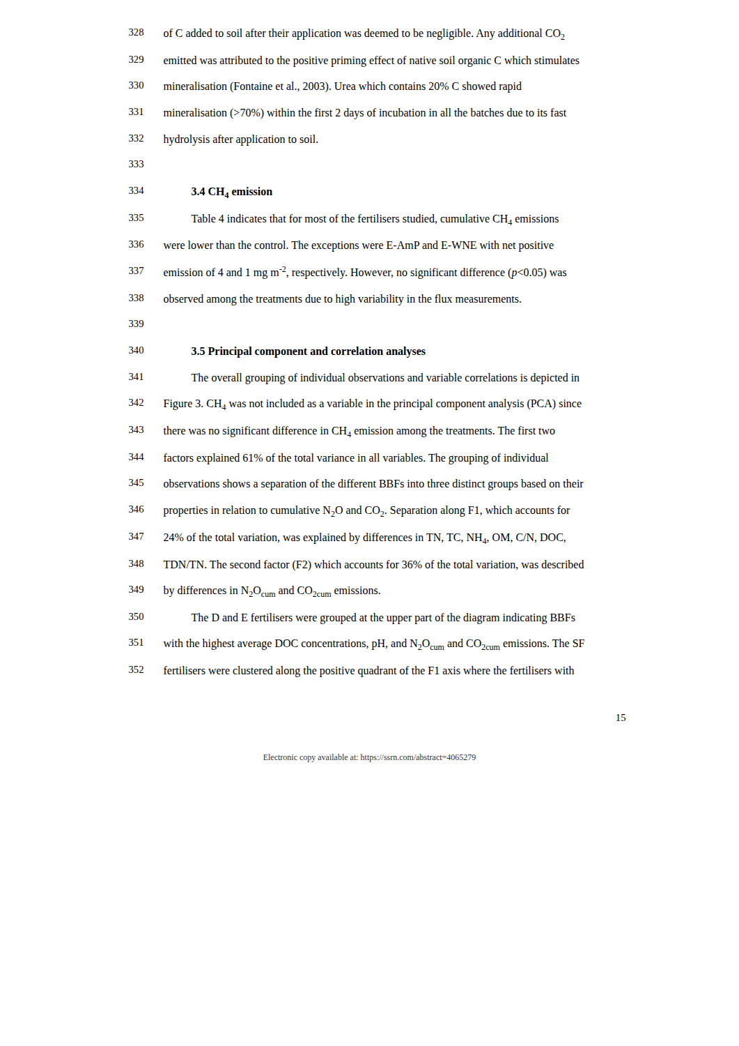of C added to soil after their application was deemed to be negligible. Any additional CO2
emitted was attributed to the positive priming effect of native soil organic C which stimulates
mineralisation (Fontaine et al., 2003). Urea which contains 20% C showed rapid
mineralisation (>70%) within the first 2 days of incubation in all the batches due to its fast
hydrolysis after application to soil.
3.4 CH4 emission
Table 4 indicates that for most of the fertilisers studied, cumulative CH4 emissions
were lower than the control. The exceptions were E-AmP and E-WNE with net positive
emission of 4 and 1 mg m-2, respectively. However, no significant difference (p<0.05) was
observed among the treatments due to high variability in the flux measurements.
3.5 Principal component and correlation analyses
The overall grouping of individual observations and variable correlations is depicted in
Figure 3. CH4 was not included as a variable in the principal component analysis (PCA) since
there was no significant difference in CH4 emission among the treatments. The first two
factors explained 61% of the total variance in all variables. The grouping of individual
observations shows a separation of the different BBFs into three distinct groups based on their
properties in relation to cumulative N2O and CO2. Separation along F1, which accounts for
24% of the total variation, was explained by differences in TN, TC, NH4, OM, C/N, DOC,
TDN/TN. The second factor (F2) which accounts for 36% of the total variation, was described
by differences in N2Ocum and CO2cum emissions.
The D and E fertilisers were grouped at the upper part of the diagram indicating BBFs
with the highest average DOC concentrations, pH, and N2Ocum and CO2cum emissions. The SF
fertilisers were clustered along the positive quadrant of the F1 axis where the fertilisers with
15
Electronic copy available at: https://ssrn.com/abstract=4065279